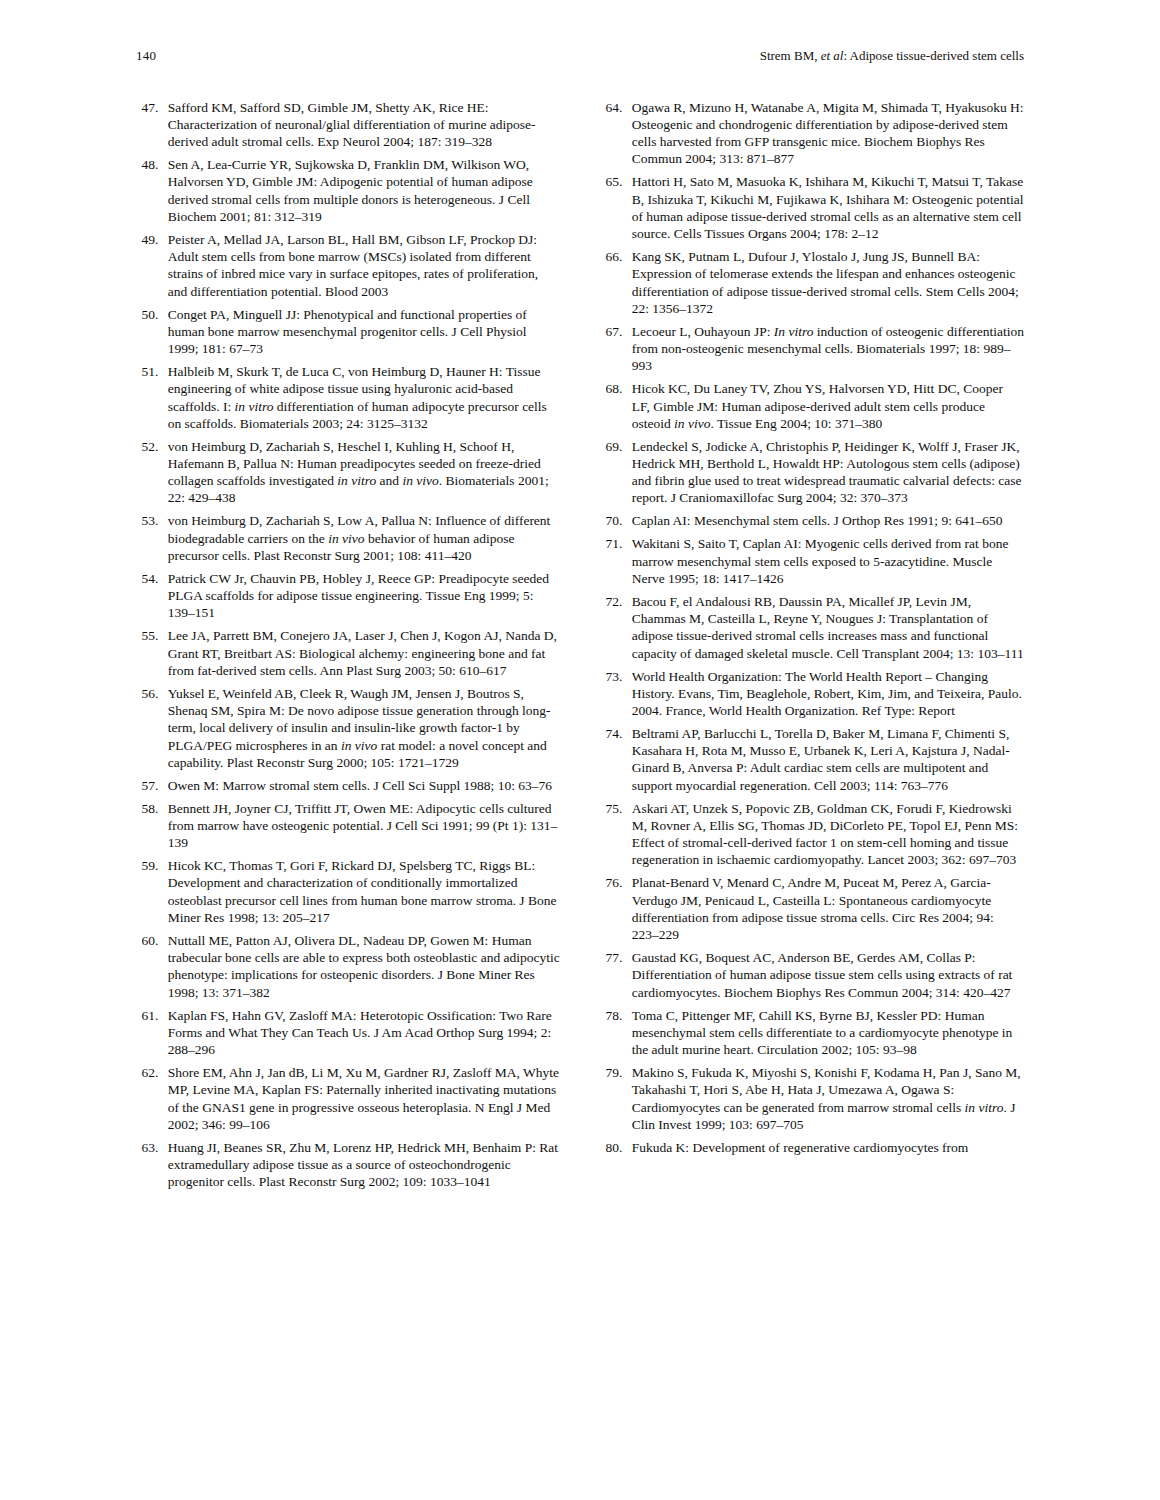140 Strem BM, et al: Adipose tissue-derived stem cells
47. Safford KM, Safford SD, Gimble JM, Shetty AK, Rice HE: Characterization of neuronal/glial differentiation of murine adipose-derived adult stromal cells. Exp Neurol 2004; 187: 319–328
48. Sen A, Lea-Currie YR, Sujkowska D, Franklin DM, Wilkison WO, Halvorsen YD, Gimble JM: Adipogenic potential of human adipose derived stromal cells from multiple donors is heterogeneous. J Cell Biochem 2001; 81: 312–319
49. Peister A, Mellad JA, Larson BL, Hall BM, Gibson LF, Prockop DJ: Adult stem cells from bone marrow (MSCs) isolated from different strains of inbred mice vary in surface epitopes, rates of proliferation, and differentiation potential. Blood 2003
50. Conget PA, Minguell JJ: Phenotypical and functional properties of human bone marrow mesenchymal progenitor cells. J Cell Physiol 1999; 181: 67–73
51. Halbleib M, Skurk T, de Luca C, von Heimburg D, Hauner H: Tissue engineering of white adipose tissue using hyaluronic acid-based scaffolds. I: in vitro differentiation of human adipocyte precursor cells on scaffolds. Biomaterials 2003; 24: 3125–3132
52. von Heimburg D, Zachariah S, Heschel I, Kuhling H, Schoof H, Hafemann B, Pallua N: Human preadipocytes seeded on freeze-dried collagen scaffolds investigated in vitro and in vivo. Biomaterials 2001; 22: 429–438
53. von Heimburg D, Zachariah S, Low A, Pallua N: Influence of different biodegradable carriers on the in vivo behavior of human adipose precursor cells. Plast Reconstr Surg 2001; 108: 411–420
54. Patrick CW Jr, Chauvin PB, Hobley J, Reece GP: Preadipocyte seeded PLGA scaffolds for adipose tissue engineering. Tissue Eng 1999; 5: 139–151
55. Lee JA, Parrett BM, Conejero JA, Laser J, Chen J, Kogon AJ, Nanda D, Grant RT, Breitbart AS: Biological alchemy: engineering bone and fat from fat-derived stem cells. Ann Plast Surg 2003; 50: 610–617
56. Yuksel E, Weinfeld AB, Cleek R, Waugh JM, Jensen J, Boutros S, Shenaq SM, Spira M: De novo adipose tissue generation through long-term, local delivery of insulin and insulin-like growth factor-1 by PLGA/PEG microspheres in an in vivo rat model: a novel concept and capability. Plast Reconstr Surg 2000; 105: 1721–1729
57. Owen M: Marrow stromal stem cells. J Cell Sci Suppl 1988; 10: 63–76
58. Bennett JH, Joyner CJ, Triffitt JT, Owen ME: Adipocytic cells cultured from marrow have osteogenic potential. J Cell Sci 1991; 99 (Pt 1): 131–139
59. Hicok KC, Thomas T, Gori F, Rickard DJ, Spelsberg TC, Riggs BL: Development and characterization of conditionally immortalized osteoblast precursor cell lines from human bone marrow stroma. J Bone Miner Res 1998; 13: 205–217
60. Nuttall ME, Patton AJ, Olivera DL, Nadeau DP, Gowen M: Human trabecular bone cells are able to express both osteoblastic and adipocytic phenotype: implications for osteopenic disorders. J Bone Miner Res 1998; 13: 371–382
61. Kaplan FS, Hahn GV, Zasloff MA: Heterotopic Ossification: Two Rare Forms and What They Can Teach Us. J Am Acad Orthop Surg 1994; 2: 288–296
62. Shore EM, Ahn J, Jan dB, Li M, Xu M, Gardner RJ, Zasloff MA, Whyte MP, Levine MA, Kaplan FS: Paternally inherited inactivating mutations of the GNAS1 gene in progressive osseous heteroplasia. N Engl J Med 2002; 346: 99–106
63. Huang JI, Beanes SR, Zhu M, Lorenz HP, Hedrick MH, Benhaim P: Rat extramedullary adipose tissue as a source of osteochondrogenic progenitor cells. Plast Reconstr Surg 2002; 109: 1033–1041
64. Ogawa R, Mizuno H, Watanabe A, Migita M, Shimada T, Hyakusoku H: Osteogenic and chondrogenic differentiation by adipose-derived stem cells harvested from GFP transgenic mice. Biochem Biophys Res Commun 2004; 313: 871–877
65. Hattori H, Sato M, Masuoka K, Ishihara M, Kikuchi T, Matsui T, Takase B, Ishizuka T, Kikuchi M, Fujikawa K, Ishihara M: Osteogenic potential of human adipose tissue-derived stromal cells as an alternative stem cell source. Cells Tissues Organs 2004; 178: 2–12
66. Kang SK, Putnam L, Dufour J, Ylostalo J, Jung JS, Bunnell BA: Expression of telomerase extends the lifespan and enhances osteogenic differentiation of adipose tissue-derived stromal cells. Stem Cells 2004; 22: 1356–1372
67. Lecoeur L, Ouhayoun JP: In vitro induction of osteogenic differentiation from non-osteogenic mesenchymal cells. Biomaterials 1997; 18: 989–993
68. Hicok KC, Du Laney TV, Zhou YS, Halvorsen YD, Hitt DC, Cooper LF, Gimble JM: Human adipose-derived adult stem cells produce osteoid in vivo. Tissue Eng 2004; 10: 371–380
69. Lendeckel S, Jodicke A, Christophis P, Heidinger K, Wolff J, Fraser JK, Hedrick MH, Berthold L, Howaldt HP: Autologous stem cells (adipose) and fibrin glue used to treat widespread traumatic calvarial defects: case report. J Craniomaxillofac Surg 2004; 32: 370–373
70. Caplan AI: Mesenchymal stem cells. J Orthop Res 1991; 9: 641–650
71. Wakitani S, Saito T, Caplan AI: Myogenic cells derived from rat bone marrow mesenchymal stem cells exposed to 5-azacytidine. Muscle Nerve 1995; 18: 1417–1426
72. Bacou F, el Andalousi RB, Daussin PA, Micallef JP, Levin JM, Chammas M, Casteilla L, Reyne Y, Nougues J: Transplantation of adipose tissue-derived stromal cells increases mass and functional capacity of damaged skeletal muscle. Cell Transplant 2004; 13: 103–111
73. World Health Organization: The World Health Report – Changing History. Evans, Tim, Beaglehole, Robert, Kim, Jim, and Teixeira, Paulo. 2004. France, World Health Organization. Ref Type: Report
74. Beltrami AP, Barlucchi L, Torella D, Baker M, Limana F, Chimenti S, Kasahara H, Rota M, Musso E, Urbanek K, Leri A, Kajstura J, Nadal-Ginard B, Anversa P: Adult cardiac stem cells are multipotent and support myocardial regeneration. Cell 2003; 114: 763–776
75. Askari AT, Unzek S, Popovic ZB, Goldman CK, Forudi F, Kiedrowski M, Rovner A, Ellis SG, Thomas JD, DiCorleto PE, Topol EJ, Penn MS: Effect of stromal-cell-derived factor 1 on stem-cell homing and tissue regeneration in ischaemic cardiomyopathy. Lancet 2003; 362: 697–703
76. Planat-Benard V, Menard C, Andre M, Puceat M, Perez A, Garcia-Verdugo JM, Penicaud L, Casteilla L: Spontaneous cardiomyocyte differentiation from adipose tissue stroma cells. Circ Res 2004; 94: 223–229
77. Gaustad KG, Boquest AC, Anderson BE, Gerdes AM, Collas P: Differentiation of human adipose tissue stem cells using extracts of rat cardiomyocytes. Biochem Biophys Res Commun 2004; 314: 420–427
78. Toma C, Pittenger MF, Cahill KS, Byrne BJ, Kessler PD: Human mesenchymal stem cells differentiate to a cardiomyocyte phenotype in the adult murine heart. Circulation 2002; 105: 93–98
79. Makino S, Fukuda K, Miyoshi S, Konishi F, Kodama H, Pan J, Sano M, Takahashi T, Hori S, Abe H, Hata J, Umezawa A, Ogawa S: Cardiomyocytes can be generated from marrow stromal cells in vitro. J Clin Invest 1999; 103: 697–705
80. Fukuda K: Development of regenerative cardiomyocytes from